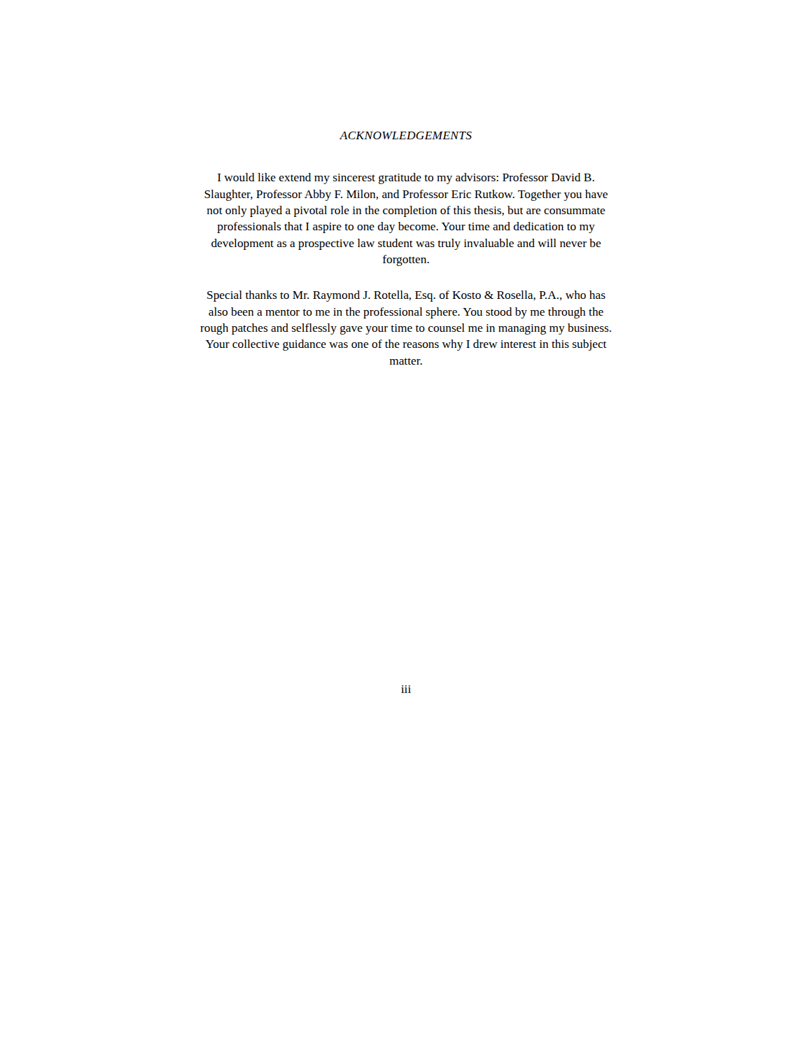ACKNOWLEDGEMENTS
I would like extend my sincerest gratitude to my advisors: Professor David B. Slaughter, Professor Abby F. Milon, and Professor Eric Rutkow. Together you have not only played a pivotal role in the completion of this thesis, but are consummate professionals that I aspire to one day become. Your time and dedication to my development as a prospective law student was truly invaluable and will never be forgotten.
Special thanks to Mr. Raymond J. Rotella, Esq. of Kosto & Rosella, P.A., who has also been a mentor to me in the professional sphere. You stood by me through the rough patches and selflessly gave your time to counsel me in managing my business. Your collective guidance was one of the reasons why I drew interest in this subject matter.
iii